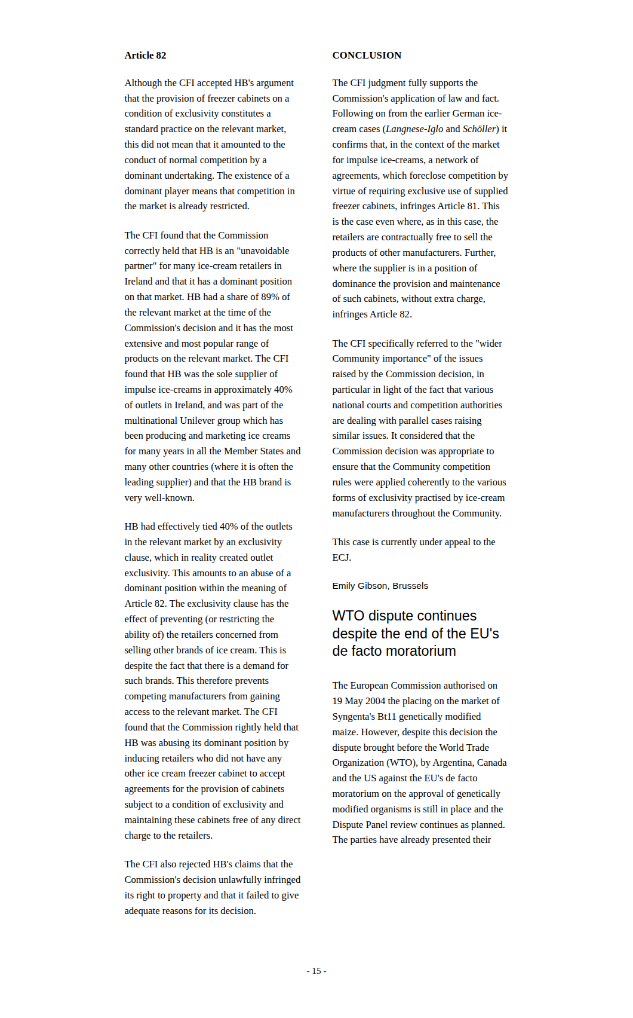Article 82
Although the CFI accepted HB's argument that the provision of freezer cabinets on a condition of exclusivity constitutes a standard practice on the relevant market, this did not mean that it amounted to the conduct of normal competition by a dominant undertaking. The existence of a dominant player means that competition in the market is already restricted.
The CFI found that the Commission correctly held that HB is an "unavoidable partner" for many ice-cream retailers in Ireland and that it has a dominant position on that market. HB had a share of 89% of the relevant market at the time of the Commission's decision and it has the most extensive and most popular range of products on the relevant market. The CFI found that HB was the sole supplier of impulse ice-creams in approximately 40% of outlets in Ireland, and was part of the multinational Unilever group which has been producing and marketing ice creams for many years in all the Member States and many other countries (where it is often the leading supplier) and that the HB brand is very well-known.
HB had effectively tied 40% of the outlets in the relevant market by an exclusivity clause, which in reality created outlet exclusivity. This amounts to an abuse of a dominant position within the meaning of Article 82. The exclusivity clause has the effect of preventing (or restricting the ability of) the retailers concerned from selling other brands of ice cream. This is despite the fact that there is a demand for such brands. This therefore prevents competing manufacturers from gaining access to the relevant market. The CFI found that the Commission rightly held that HB was abusing its dominant position by inducing retailers who did not have any other ice cream freezer cabinet to accept agreements for the provision of cabinets subject to a condition of exclusivity and maintaining these cabinets free of any direct charge to the retailers.
The CFI also rejected HB's claims that the Commission's decision unlawfully infringed its right to property and that it failed to give adequate reasons for its decision.
CONCLUSION
The CFI judgment fully supports the Commission's application of law and fact. Following on from the earlier German ice-cream cases (Langnese-Iglo and Schöller) it confirms that, in the context of the market for impulse ice-creams, a network of agreements, which foreclose competition by virtue of requiring exclusive use of supplied freezer cabinets, infringes Article 81. This is the case even where, as in this case, the retailers are contractually free to sell the products of other manufacturers. Further, where the supplier is in a position of dominance the provision and maintenance of such cabinets, without extra charge, infringes Article 82.
The CFI specifically referred to the "wider Community importance" of the issues raised by the Commission decision, in particular in light of the fact that various national courts and competition authorities are dealing with parallel cases raising similar issues. It considered that the Commission decision was appropriate to ensure that the Community competition rules were applied coherently to the various forms of exclusivity practised by ice-cream manufacturers throughout the Community.
This case is currently under appeal to the ECJ.
Emily Gibson, Brussels
WTO dispute continues despite the end of the EU's de facto moratorium
The European Commission authorised on 19 May 2004 the placing on the market of Syngenta's Bt11 genetically modified maize. However, despite this decision the dispute brought before the World Trade Organization (WTO), by Argentina, Canada and the US against the EU's de facto moratorium on the approval of genetically modified organisms is still in place and the Dispute Panel review continues as planned. The parties have already presented their
- 15 -